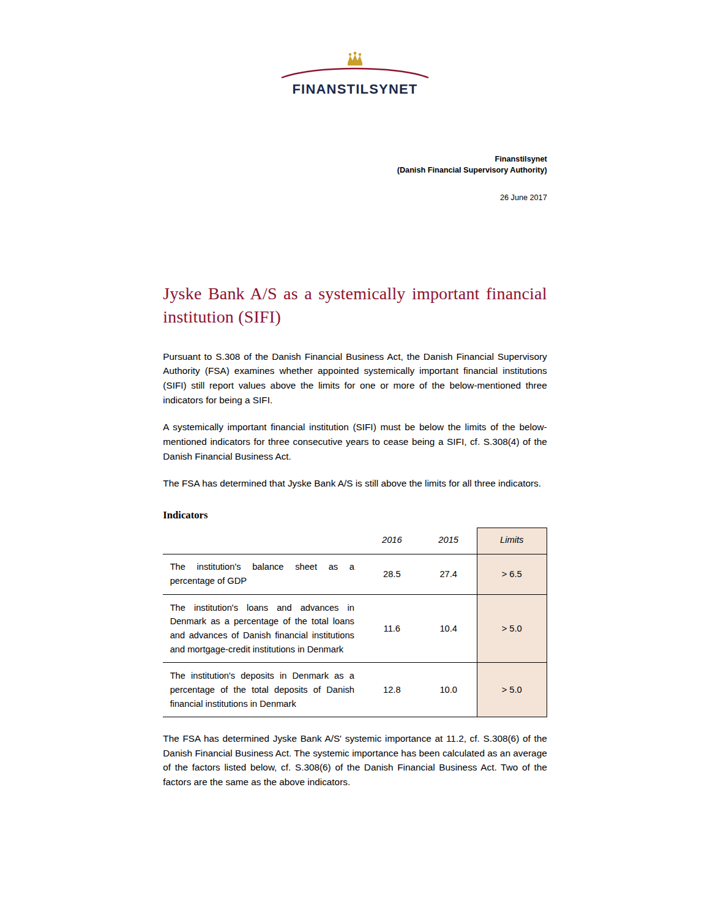FINANSTILSYNET
Finanstilsynet
(Danish Financial Supervisory Authority)
26 June 2017
Jyske Bank A/S as a systemically important financial institution (SIFI)
Pursuant to S.308 of the Danish Financial Business Act, the Danish Financial Supervisory Authority (FSA) examines whether appointed systemically important financial institutions (SIFI) still report values above the limits for one or more of the below-mentioned three indicators for being a SIFI.
A systemically important financial institution (SIFI) must be below the limits of the below-mentioned indicators for three consecutive years to cease being a SIFI, cf. S.308(4) of the Danish Financial Business Act.
The FSA has determined that Jyske Bank A/S is still above the limits for all three indicators.
Indicators
| | 2016 | 2015 | Limits |
| --- | --- | --- | --- |
| The institution's balance sheet as a percentage of GDP | 28.5 | 27.4 | > 6.5 |
| The institution's loans and advances in Denmark as a percentage of the total loans and advances of Danish financial institutions and mortgage-credit institutions in Denmark | 11.6 | 10.4 | > 5.0 |
| The institution's deposits in Denmark as a percentage of the total deposits of Danish financial institutions in Denmark | 12.8 | 10.0 | > 5.0 |
The FSA has determined Jyske Bank A/S' systemic importance at 11.2, cf. S.308(6) of the Danish Financial Business Act. The systemic importance has been calculated as an average of the factors listed below, cf. S.308(6) of the Danish Financial Business Act. Two of the factors are the same as the above indicators.